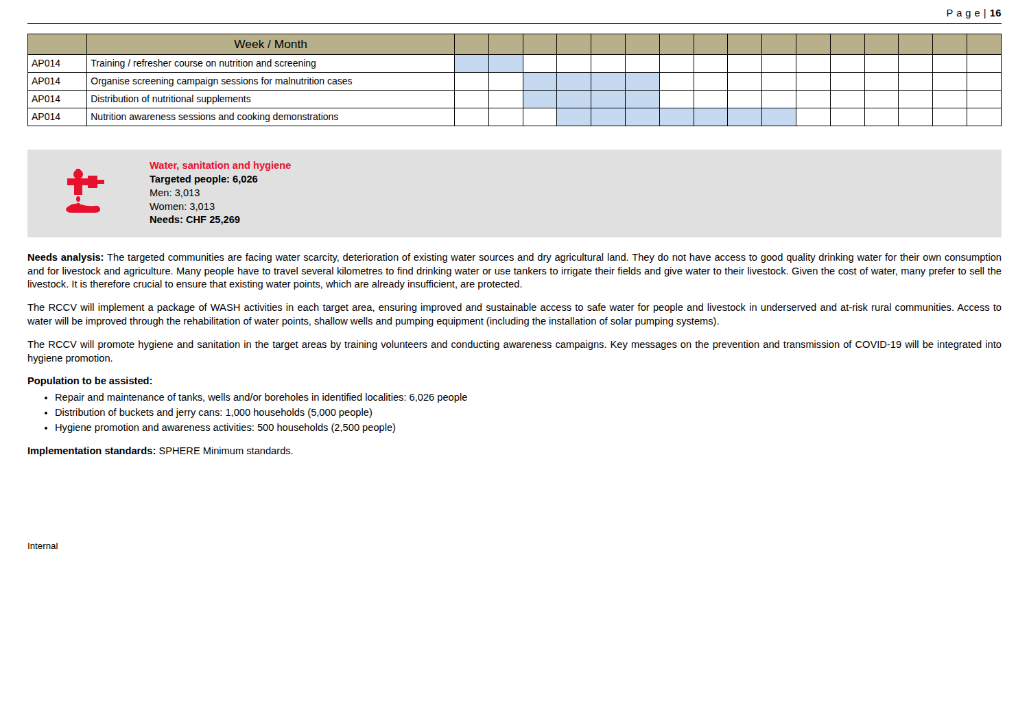P a g e | 16
| | Week / Month | | | | | | | | | | | | | | | | |
| AP014 | Training / refresher course on nutrition and screening | | | | | | | | | | | | | | | | |
| AP014 | Organise screening campaign sessions for malnutrition cases | | | | | | | | | | | | | | | | |
| AP014 | Distribution of nutritional supplements | | | | | | | | | | | | | | | | |
| AP014 | Nutrition awareness sessions and cooking demonstrations | | | | | | | | | | | | | | | | |
Water, sanitation and hygiene
Targeted people: 6,026
Men: 3,013
Women: 3,013
Needs: CHF 25,269
Needs analysis: The targeted communities are facing water scarcity, deterioration of existing water sources and dry agricultural land. They do not have access to good quality drinking water for their own consumption and for livestock and agriculture. Many people have to travel several kilometres to find drinking water or use tankers to irrigate their fields and give water to their livestock. Given the cost of water, many prefer to sell the livestock. It is therefore crucial to ensure that existing water points, which are already insufficient, are protected.
The RCCV will implement a package of WASH activities in each target area, ensuring improved and sustainable access to safe water for people and livestock in underserved and at-risk rural communities. Access to water will be improved through the rehabilitation of water points, shallow wells and pumping equipment (including the installation of solar pumping systems).
The RCCV will promote hygiene and sanitation in the target areas by training volunteers and conducting awareness campaigns. Key messages on the prevention and transmission of COVID-19 will be integrated into hygiene promotion.
Population to be assisted:
Repair and maintenance of tanks, wells and/or boreholes in identified localities: 6,026 people
Distribution of buckets and jerry cans: 1,000 households (5,000 people)
Hygiene promotion and awareness activities: 500 households (2,500 people)
Implementation standards: SPHERE Minimum standards.
Internal